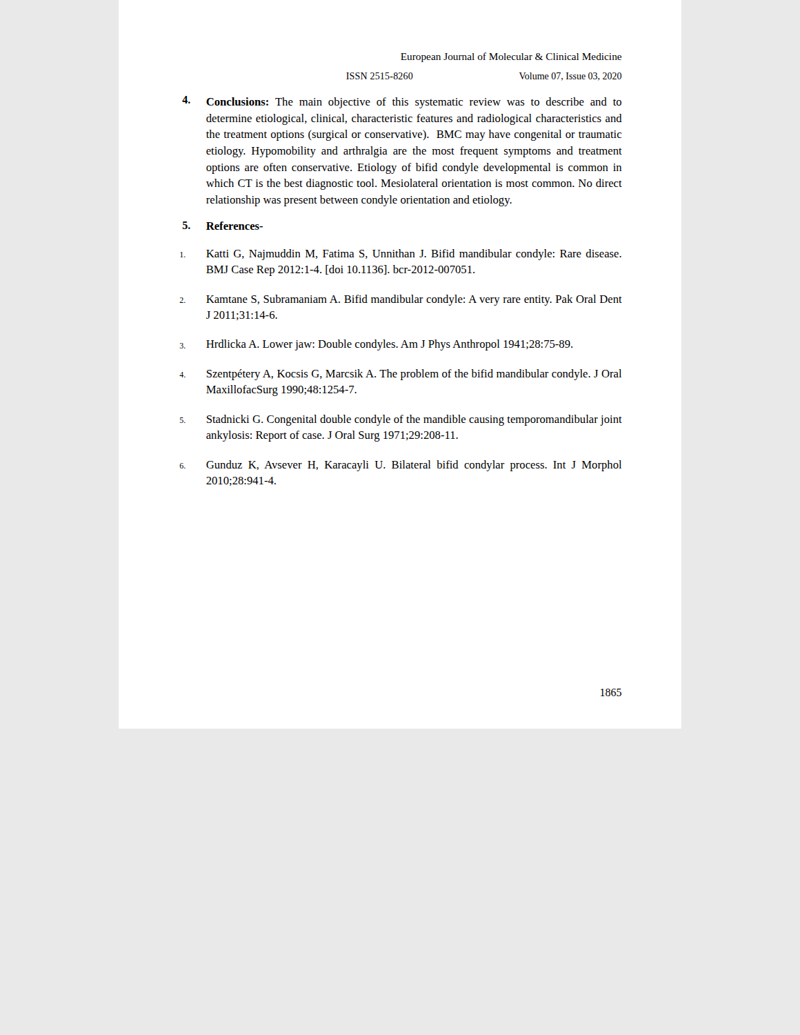European Journal of Molecular & Clinical Medicine
ISSN 2515-8260 Volume 07, Issue 03, 2020
4.
Conclusions: The main objective of this systematic review was to describe and to determine etiological, clinical, characteristic features and radiological characteristics and the treatment options (surgical or conservative). BMC may have congenital or traumatic etiology. Hypomobility and arthralgia are the most frequent symptoms and treatment options are often conservative. Etiology of bifid condyle developmental is common in which CT is the best diagnostic tool. Mesiolateral orientation is most common. No direct relationship was present between condyle orientation and etiology.
5. References-
Katti G, Najmuddin M, Fatima S, Unnithan J. Bifid mandibular condyle: Rare disease. BMJ Case Rep 2012:1-4. [doi 10.1136]. bcr-2012-007051.
Kamtane S, Subramaniam A. Bifid mandibular condyle: A very rare entity. Pak Oral Dent J 2011;31:14-6.
Hrdlicka A. Lower jaw: Double condyles. Am J Phys Anthropol 1941;28:75-89.
Szentpétery A, Kocsis G, Marcsik A. The problem of the bifid mandibular condyle. J Oral MaxillofacSurg 1990;48:1254-7.
Stadnicki G. Congenital double condyle of the mandible causing temporomandibular joint ankylosis: Report of case. J Oral Surg 1971;29:208-11.
Gunduz K, Avsever H, Karacayli U. Bilateral bifid condylar process. Int J Morphol 2010;28:941-4.
1865